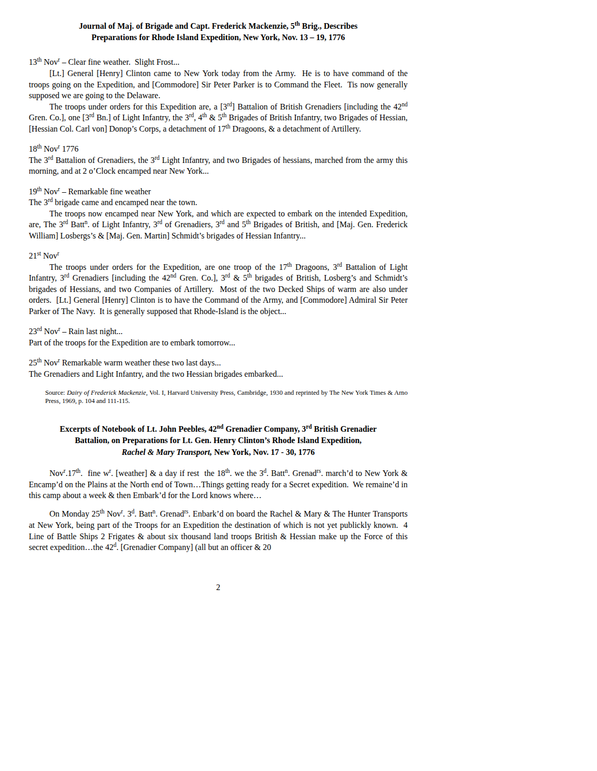Journal of Maj. of Brigade and Capt. Frederick Mackenzie, 5th Brig., Describes
Preparations for Rhode Island Expedition, New York, Nov. 13 – 19, 1776
13th Novr – Clear fine weather. Slight Frost...
[Lt.] General [Henry] Clinton came to New York today from the Army. He is to have command of the troops going on the Expedition, and [Commodore] Sir Peter Parker is to Command the Fleet. Tis now generally supposed we are going to the Delaware.
The troops under orders for this Expedition are, a [3rd] Battalion of British Grenadiers [including the 42nd Gren. Co.], one [3rd Bn.] of Light Infantry, the 3rd, 4th & 5th Brigades of British Infantry, two Brigades of Hessian, [Hessian Col. Carl von] Donop’s Corps, a detachment of 17th Dragoons, & a detachment of Artillery.
18th Novr 1776
The 3rd Battalion of Grenadiers, the 3rd Light Infantry, and two Brigades of hessians, marched from the army this morning, and at 2 o’Clock encamped near New York...
19th Novr – Remarkable fine weather
The 3rd brigade came and encamped near the town.
The troops now encamped near New York, and which are expected to embark on the intended Expedition, are, The 3rd Battn. of Light Infantry, 3rd of Grenadiers, 3rd and 5th Brigades of British, and [Maj. Gen. Frederick William] Losbergs’s & [Maj. Gen. Martin] Schmidt’s brigades of Hessian Infantry...
21st Novr
The troops under orders for the Expedition, are one troop of the 17th Dragoons, 3rd Battalion of Light Infantry, 3rd Grenadiers [including the 42nd Gren. Co.], 3rd & 5th brigades of British, Losberg’s and Schmidt’s brigades of Hessians, and two Companies of Artillery. Most of the two Decked Ships of warm are also under orders. [Lt.] General [Henry] Clinton is to have the Command of the Army, and [Commodore] Admiral Sir Peter Parker of The Navy. It is generally supposed that Rhode-Island is the object...
23rd Novr – Rain last night...
Part of the troops for the Expedition are to embark tomorrow...
25th Novr Remarkable warm weather these two last days...
The Grenadiers and Light Infantry, and the two Hessian brigades embarked...
Source: Dairy of Frederick Mackenzie, Vol. I, Harvard University Press, Cambridge, 1930 and reprinted by The New York Times & Arno Press, 1969, p. 104 and 111-115.
Excerpts of Notebook of Lt. John Peebles, 42nd Grenadier Company, 3rd British Grenadier
Battalion, on Preparations for Lt. Gen. Henry Clinton’s Rhode Island Expedition,
Rachel & Mary Transport, New York, Nov. 17 - 30, 1776
Novr.17th. fine wr. [weather] & a day if rest the 18th. we the 3d. Battn. Grenadrs. march’d to New York & Encamp’d on the Plains at the North end of Town…Things getting ready for a Secret expedition. We remaine’d in this camp about a week & then Embark’d for the Lord knows where…
On Monday 25th Novr. 3d. Battn. Grenadrs. Enbark’d on board the Rachel & Mary & The Hunter Transports at New York, being part of the Troops for an Expedition the destination of which is not yet publickly known. 4 Line of Battle Ships 2 Frigates & about six thousand land troops British & Hessian make up the Force of this secret expedition…the 42d. [Grenadier Company] (all but an officer & 20
2